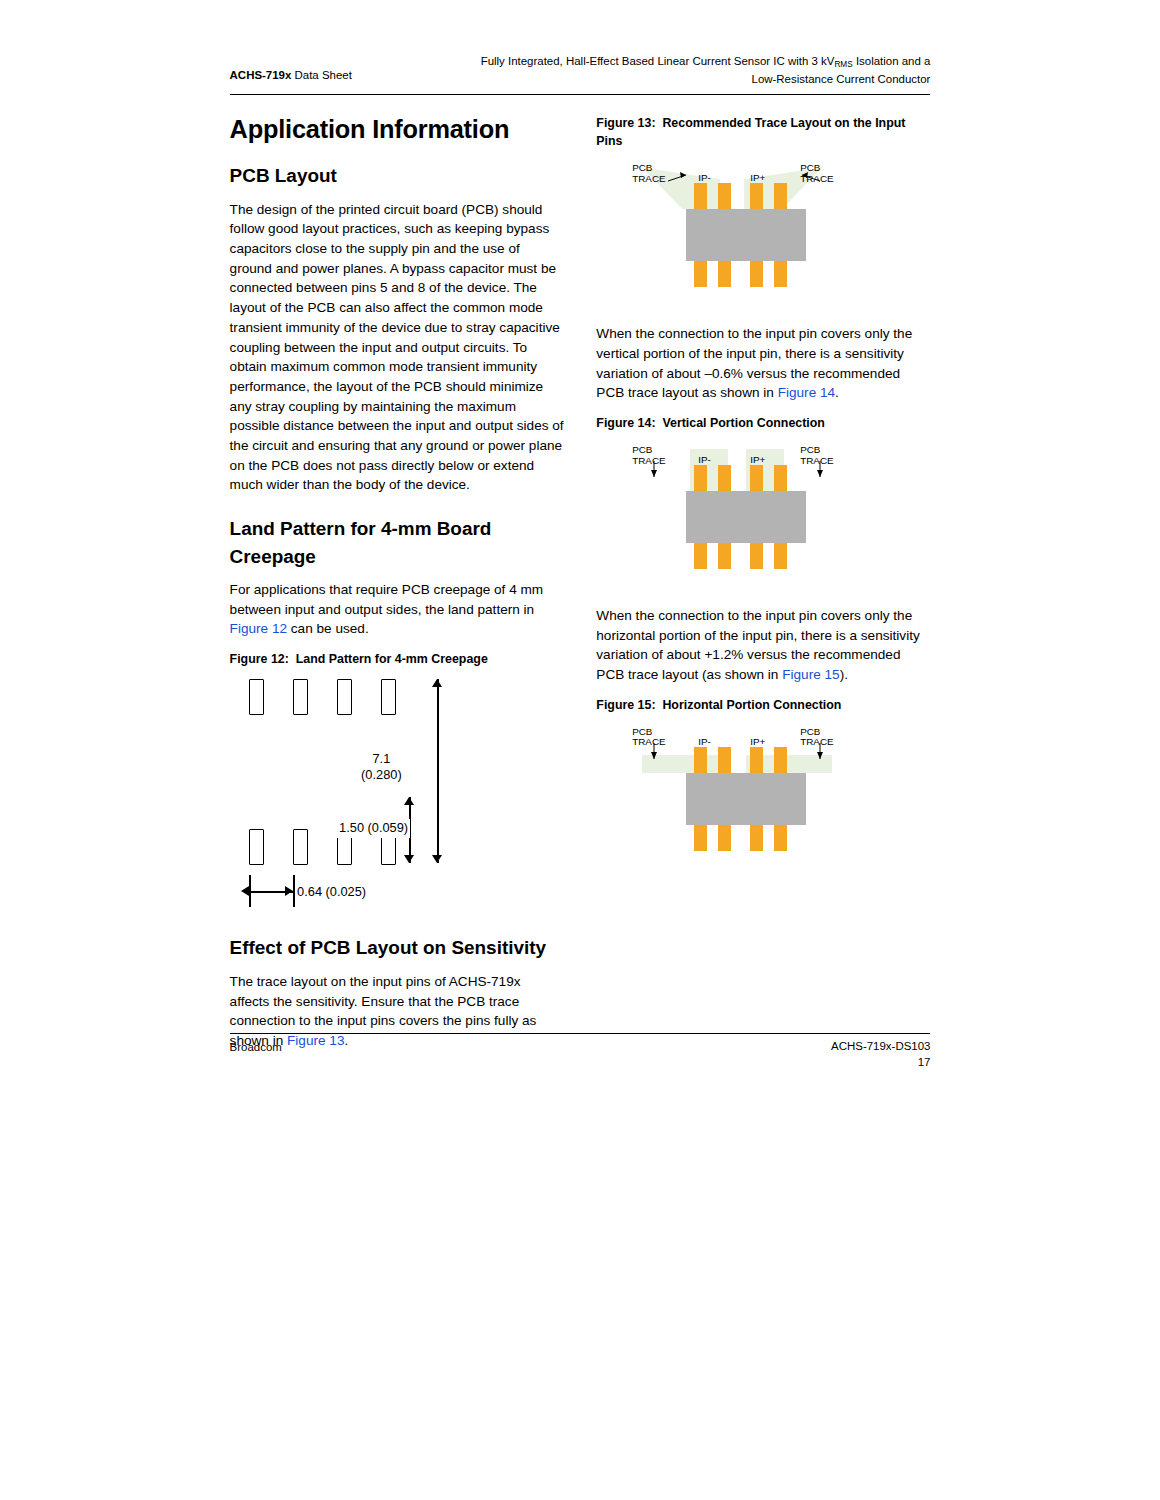ACHS-719x Data Sheet
Fully Integrated, Hall-Effect Based Linear Current Sensor IC with 3 kVRMS Isolation and a
Low-Resistance Current Conductor
Application Information
PCB Layout
The design of the printed circuit board (PCB) should follow good layout practices, such as keeping bypass capacitors close to the supply pin and the use of ground and power planes. A bypass capacitor must be connected between pins 5 and 8 of the device. The layout of the PCB can also affect the common mode transient immunity of the device due to stray capacitive coupling between the input and output circuits. To obtain maximum common mode transient immunity performance, the layout of the PCB should minimize any stray coupling by maintaining the maximum possible distance between the input and output sides of the circuit and ensuring that any ground or power plane on the PCB does not pass directly below or extend much wider than the body of the device.
Land Pattern for 4-mm Board Creepage
For applications that require PCB creepage of 4 mm between input and output sides, the land pattern in Figure 12 can be used.
Figure 12: Land Pattern for 4-mm Creepage
7.1
(0.280)
1.50 (0.059)
0.64 (0.025)
Effect of PCB Layout on Sensitivity
The trace layout on the input pins of ACHS-719x affects the sensitivity. Ensure that the PCB trace connection to the input pins covers the pins fully as shown in Figure 13.
Figure 13: Recommended Trace Layout on the Input Pins
PCB
TRACE
PCB
TRACE
IP-
IP+
When the connection to the input pin covers only the vertical portion of the input pin, there is a sensitivity variation of about –0.6% versus the recommended PCB trace layout as shown in Figure 14.
Figure 14: Vertical Portion Connection
PCB
TRACE
PCB
TRACE
IP-
IP+
When the connection to the input pin covers only the horizontal portion of the input pin, there is a sensitivity variation of about +1.2% versus the recommended PCB trace layout (as shown in Figure 15).
Figure 15: Horizontal Portion Connection
PCB
TRACE
PCB
TRACE
IP-
IP+
Broadcom
ACHS-719x-DS103
17